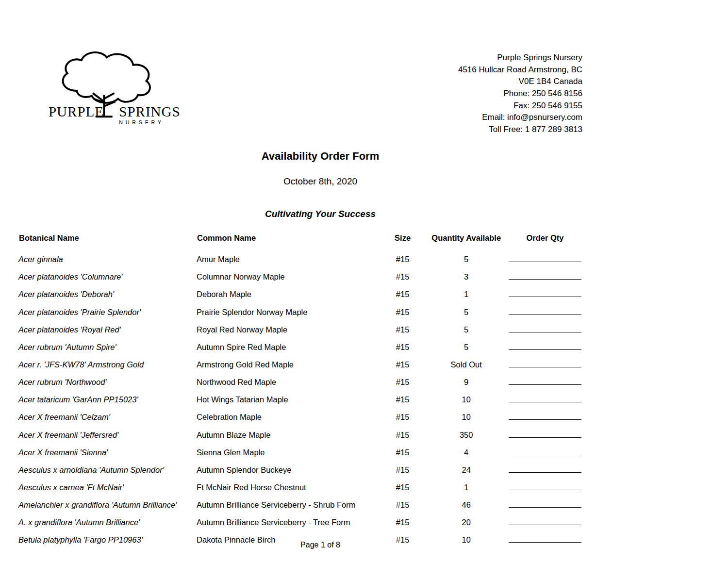PURPLE SPRINGS NURSERY
Purple Springs Nursery
4516 Hullcar Road Armstrong, BC
V0E 1B4 Canada
Phone: 250 546 8156
Fax: 250 546 9155
Email: info@psnursery.com
Toll Free: 1 877 289 3813
Availability Order Form
October 8th, 2020
Cultivating Your Success
| Botanical Name | Common Name | Size | Quantity Available | Order Qty |
| --- | --- | --- | --- | --- |
| Acer ginnala | Amur Maple | #15 | 5 | |
| Acer platanoides 'Columnare' | Columnar Norway Maple | #15 | 3 | |
| Acer platanoides 'Deborah' | Deborah Maple | #15 | 1 | |
| Acer platanoides 'Prairie Splendor' | Prairie Splendor Norway Maple | #15 | 5 | |
| Acer platanoides 'Royal Red' | Royal Red Norway Maple | #15 | 5 | |
| Acer rubrum 'Autumn Spire' | Autumn Spire Red Maple | #15 | 5 | |
| Acer r. 'JFS-KW78' Armstrong Gold | Armstrong Gold Red Maple | #15 | Sold Out | |
| Acer rubrum 'Northwood' | Northwood Red Maple | #15 | 9 | |
| Acer tataricum 'GarAnn PP15023' | Hot Wings Tatarian Maple | #15 | 10 | |
| Acer X freemanii 'Celzam' | Celebration Maple | #15 | 10 | |
| Acer X freemanii 'Jeffersred' | Autumn Blaze Maple | #15 | 350 | |
| Acer X freemanii 'Sienna' | Sienna Glen Maple | #15 | 4 | |
| Aesculus x arnoldiana 'Autumn Splendor' | Autumn Splendor Buckeye | #15 | 24 | |
| Aesculus x carnea 'Ft McNair' | Ft McNair Red Horse Chestnut | #15 | 1 | |
| Amelanchier x grandiflora 'Autumn Brilliance' | Autumn Brilliance Serviceberry - Shrub Form | #15 | 46 | |
| A. x grandiflora 'Autumn Brilliance' | Autumn Brilliance Serviceberry - Tree Form | #15 | 20 | |
| Betula platyphylla 'Fargo PP10963' | Dakota Pinnacle Birch | #15 | 10 | |
Page 1 of 8